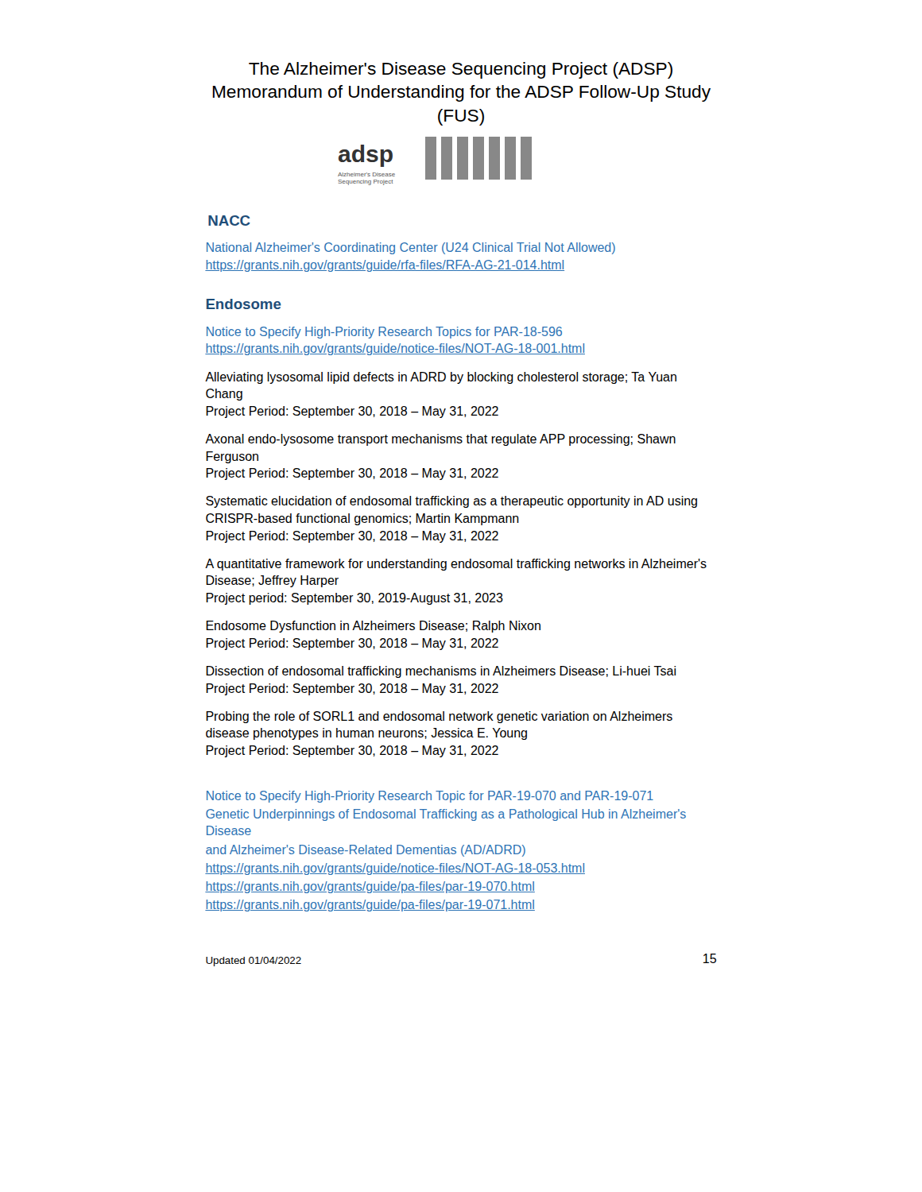The Alzheimer's Disease Sequencing Project (ADSP)
Memorandum of Understanding for the ADSP Follow-Up Study (FUS)
NACC
National Alzheimer's Coordinating Center (U24 Clinical Trial Not Allowed)
https://grants.nih.gov/grants/guide/rfa-files/RFA-AG-21-014.html
Endosome
Notice to Specify High-Priority Research Topics for PAR-18-596
https://grants.nih.gov/grants/guide/notice-files/NOT-AG-18-001.html
Alleviating lysosomal lipid defects in ADRD by blocking cholesterol storage; Ta Yuan Chang
Project Period: September 30, 2018 – May 31, 2022
Axonal endo-lysosome transport mechanisms that regulate APP processing; Shawn Ferguson
Project Period: September 30, 2018 – May 31, 2022
Systematic elucidation of endosomal trafficking as a therapeutic opportunity in AD using CRISPR-based functional genomics; Martin Kampmann
Project Period: September 30, 2018 – May 31, 2022
A quantitative framework for understanding endosomal trafficking networks in Alzheimer's Disease; Jeffrey Harper
Project period: September 30, 2019-August 31, 2023
Endosome Dysfunction in Alzheimers Disease; Ralph Nixon
Project Period: September 30, 2018 – May 31, 2022
Dissection of endosomal trafficking mechanisms in Alzheimers Disease; Li-huei Tsai
Project Period: September 30, 2018 – May 31, 2022
Probing the role of SORL1 and endosomal network genetic variation on Alzheimers disease phenotypes in human neurons; Jessica E. Young
Project Period: September 30, 2018 – May 31, 2022
Notice to Specify High-Priority Research Topic for PAR-19-070 and PAR-19-071
Genetic Underpinnings of Endosomal Trafficking as a Pathological Hub in Alzheimer's Disease
and Alzheimer's Disease-Related Dementias (AD/ADRD)
https://grants.nih.gov/grants/guide/notice-files/NOT-AG-18-053.html
https://grants.nih.gov/grants/guide/pa-files/par-19-070.html
https://grants.nih.gov/grants/guide/pa-files/par-19-071.html
Updated 01/04/2022 15